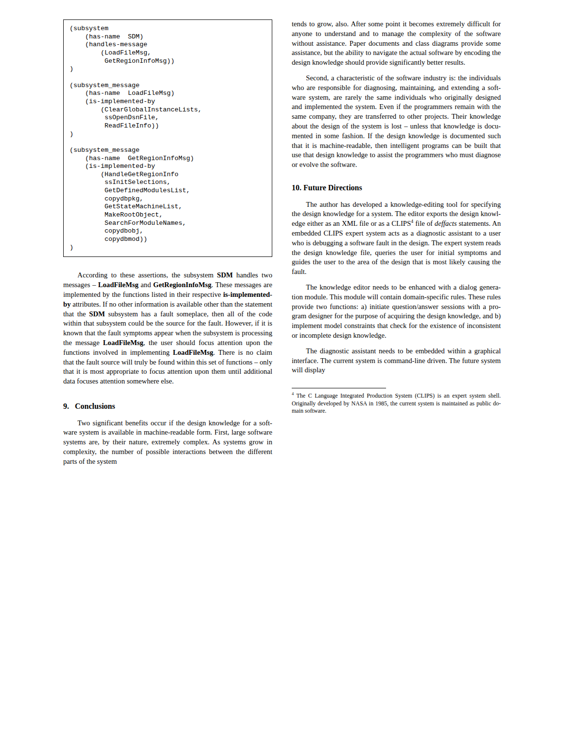(subsystem
    (has-name  SDM)
    (handles-message
        (LoadFileMsg,
         GetRegionInfoMsg))
)

(subsystem_message
    (has-name  LoadFileMsg)
    (is-implemented-by
        (ClearGlobalInstanceLists,
         ssOpenDsnFile,
         ReadFileInfo))
)

(subsystem_message
    (has-name  GetRegionInfoMsg)
    (is-implemented-by
        (HandleGetRegionInfo
         ssInitSelections,
         GetDefinedModulesList,
         copydbpkg,
         GetStateMachineList,
         MakeRootObject,
         SearchForModuleNames,
         copydbobj,
         copydbmod))
)
According to these assertions, the subsystem SDM handles two messages – LoadFileMsg and GetRegionInfoMsg. These messages are implemented by the functions listed in their respective is-implemented-by attributes. If no other information is available other than the statement that the SDM subsystem has a fault someplace, then all of the code within that subsystem could be the source for the fault. However, if it is known that the fault symptoms appear when the subsystem is processing the message LoadFileMsg, the user should focus attention upon the functions involved in implementing LoadFileMsg. There is no claim that the fault source will truly be found within this set of functions – only that it is most appropriate to focus attention upon them until additional data focuses attention somewhere else.
9. Conclusions
Two significant benefits occur if the design knowledge for a software system is available in machine-readable form. First, large software systems are, by their nature, extremely complex. As systems grow in complexity, the number of possible interactions between the different parts of the system
tends to grow, also. After some point it becomes extremely difficult for anyone to understand and to manage the complexity of the software without assistance. Paper documents and class diagrams provide some assistance, but the ability to navigate the actual software by encoding the design knowledge should provide significantly better results.
Second, a characteristic of the software industry is: the individuals who are responsible for diagnosing, maintaining, and extending a software system, are rarely the same individuals who originally designed and implemented the system. Even if the programmers remain with the same company, they are transferred to other projects. Their knowledge about the design of the system is lost – unless that knowledge is documented in some fashion. If the design knowledge is documented such that it is machine-readable, then intelligent programs can be built that use that design knowledge to assist the programmers who must diagnose or evolve the software.
10. Future Directions
The author has developed a knowledge-editing tool for specifying the design knowledge for a system. The editor exports the design knowledge either as an XML file or as a CLIPS4 file of deffacts statements. An embedded CLIPS expert system acts as a diagnostic assistant to a user who is debugging a software fault in the design. The expert system reads the design knowledge file, queries the user for initial symptoms and guides the user to the area of the design that is most likely causing the fault.
The knowledge editor needs to be enhanced with a dialog generation module. This module will contain domain-specific rules. These rules provide two functions: a) initiate question/answer sessions with a program designer for the purpose of acquiring the design knowledge, and b) implement model constraints that check for the existence of inconsistent or incomplete design knowledge.
The diagnostic assistant needs to be embedded within a graphical interface. The current system is command-line driven. The future system will display
4 The C Language Integrated Production System (CLIPS) is an expert system shell. Originally developed by NASA in 1985, the current system is maintained as public domain software.